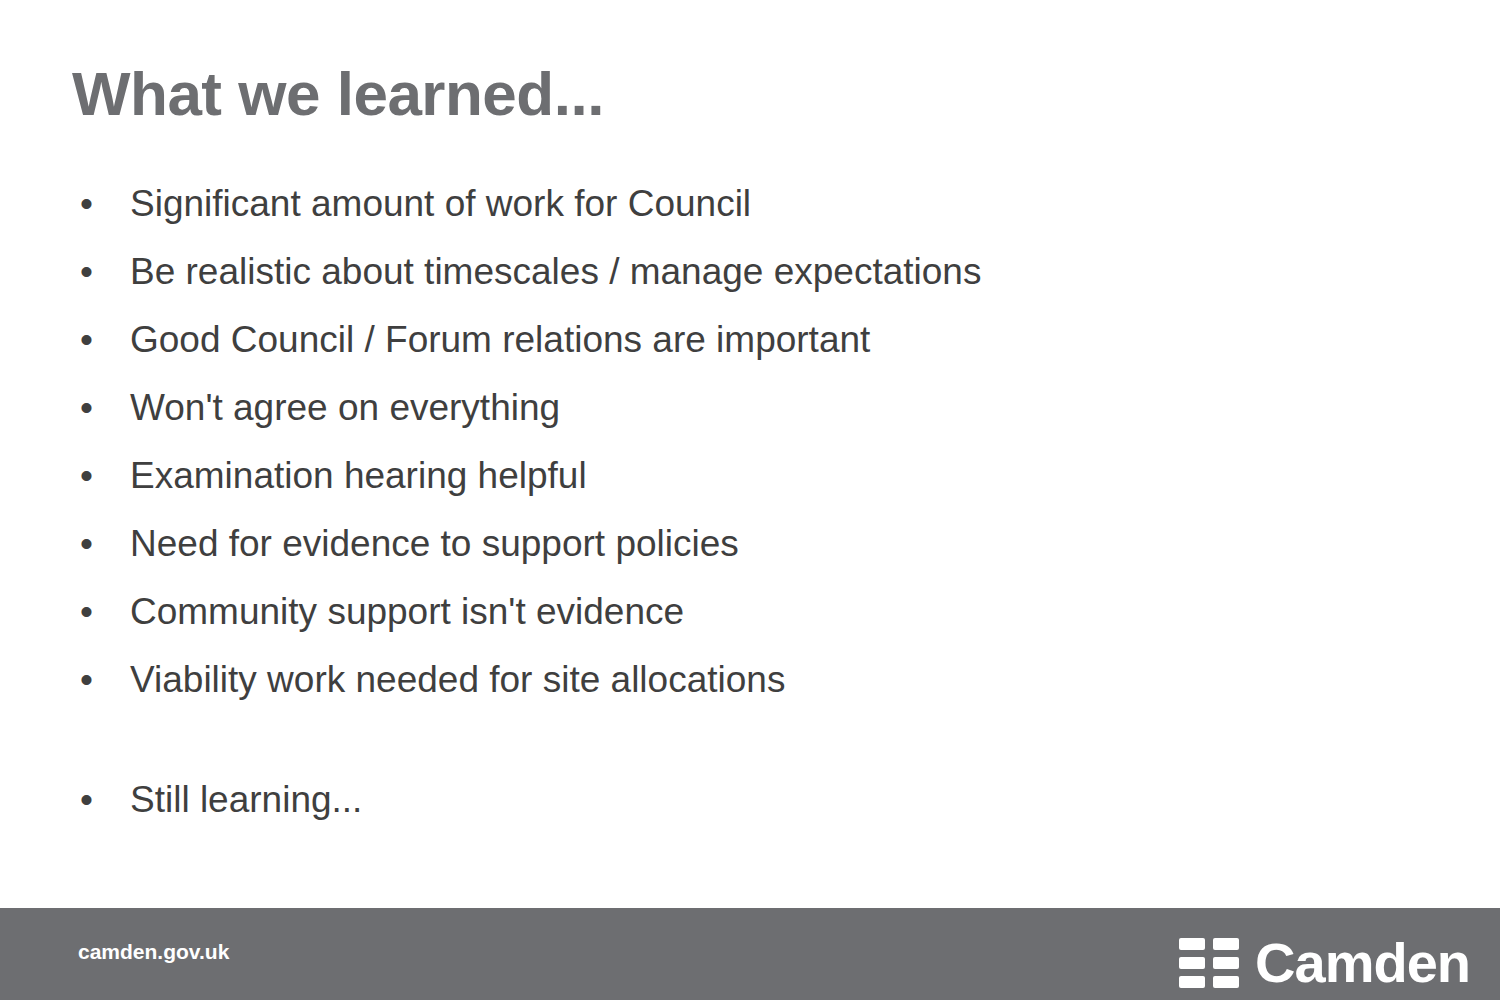What we learned...
Significant amount of work for Council
Be realistic about timescales / manage expectations
Good Council / Forum relations are important
Won't agree on everything
Examination hearing helpful
Need for evidence to support policies
Community support isn't evidence
Viability work needed for site allocations
Still learning...
camden.gov.uk
Camden